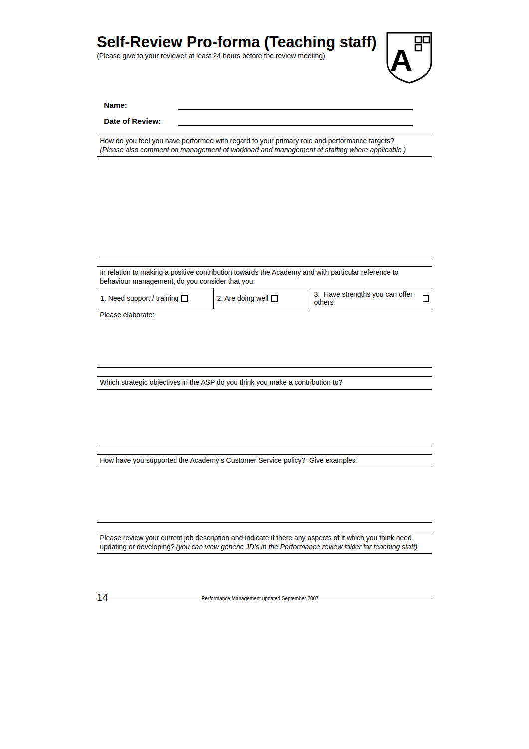Self-Review Pro-forma (Teaching staff)
(Please give to your reviewer at least 24 hours before the review meeting)
A
Name:
Date of Review:
How do you feel you have performed with regard to your primary role and performance targets?
(Please also comment on management of workload and management of staffing where applicable.)
In relation to making a positive contribution towards the Academy and with particular reference to behaviour management, do you consider that you:
1. Need support / training
2. Are doing well
3. Have strengths you can offer others
Please elaborate:
Which strategic objectives in the ASP do you think you make a contribution to?
How have you supported the Academy’s Customer Service policy? Give examples:
Please review your current job description and indicate if there any aspects of it which you think need updating or developing? (you can view generic JD’s in the Performance review folder for teaching staff)
14
Performance Management updated September 2007